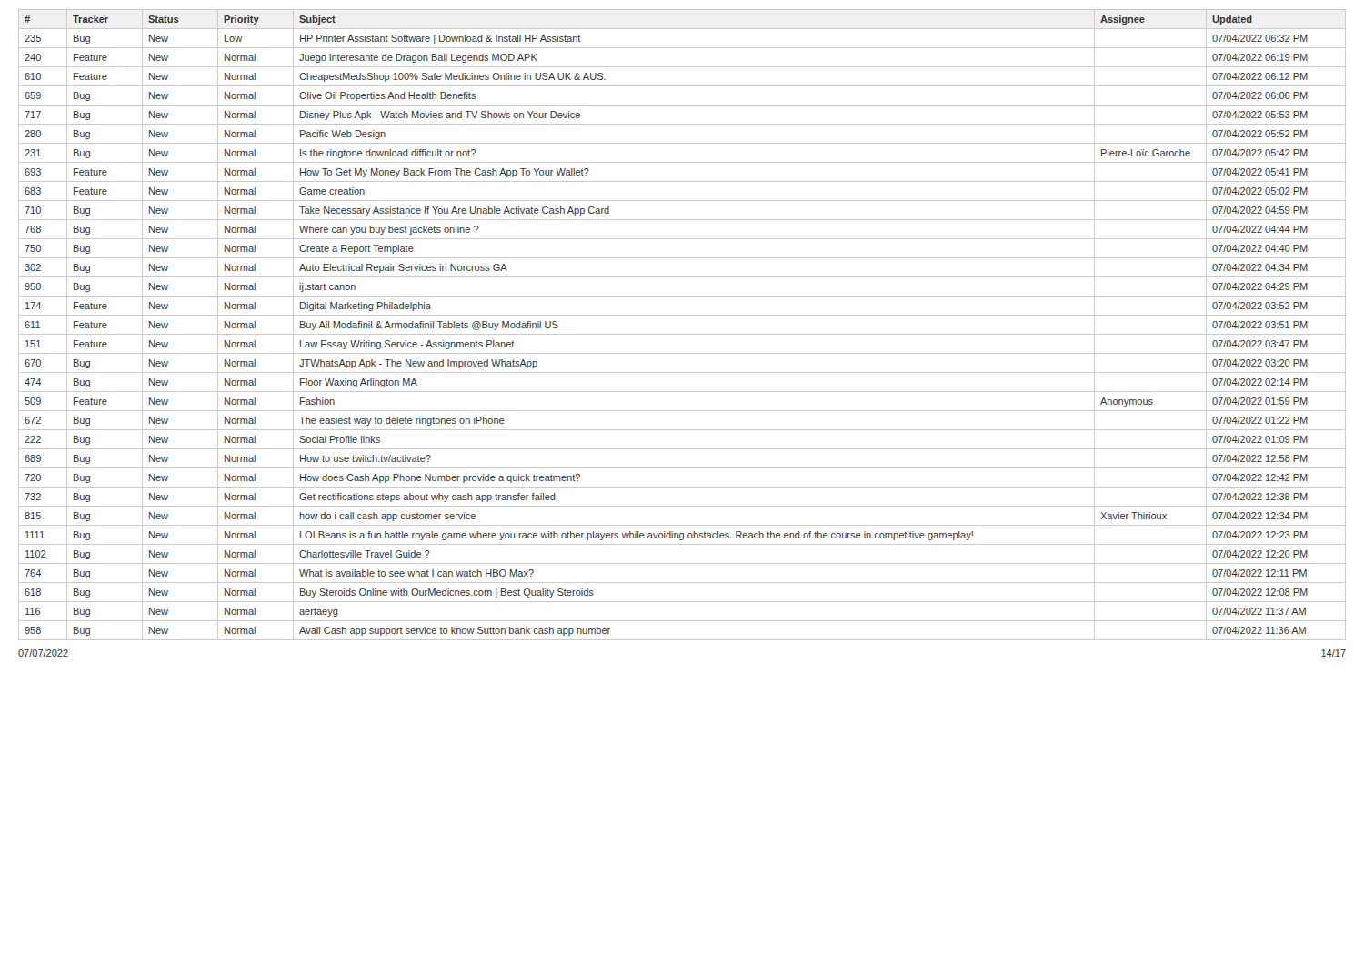| # | Tracker | Status | Priority | Subject | Assignee | Updated |
| --- | --- | --- | --- | --- | --- | --- |
| 235 | Bug | New | Low | HP Printer Assistant Software / Download & Install HP Assistant | | 07/04/2022 06:32 PM |
| 240 | Feature | New | Normal | Juego interesante de Dragon Ball Legends MOD APK | | 07/04/2022 06:19 PM |
| 610 | Feature | New | Normal | CheapestMedsShop 100% Safe Medicines Online in USA UK & AUS. | | 07/04/2022 06:12 PM |
| 659 | Bug | New | Normal | Olive Oil Properties And Health Benefits | | 07/04/2022 06:06 PM |
| 717 | Bug | New | Normal | Disney Plus Apk - Watch Movies and TV Shows on Your Device | | 07/04/2022 05:53 PM |
| 280 | Bug | New | Normal | Pacific Web Design | | 07/04/2022 05:52 PM |
| 231 | Bug | New | Normal | Is the ringtone download difficult or not? | Pierre-Loïc Garoche | 07/04/2022 05:42 PM |
| 693 | Feature | New | Normal | How To Get My Money Back From The Cash App To Your Wallet? | | 07/04/2022 05:41 PM |
| 683 | Feature | New | Normal | Game creation | | 07/04/2022 05:02 PM |
| 710 | Bug | New | Normal | Take Necessary Assistance If You Are Unable Activate Cash App Card | | 07/04/2022 04:59 PM |
| 768 | Bug | New | Normal | Where can you buy best jackets online ? | | 07/04/2022 04:44 PM |
| 750 | Bug | New | Normal | Create a Report Template | | 07/04/2022 04:40 PM |
| 302 | Bug | New | Normal | Auto Electrical Repair Services in Norcross GA | | 07/04/2022 04:34 PM |
| 950 | Bug | New | Normal | ij.start canon | | 07/04/2022 04:29 PM |
| 174 | Feature | New | Normal | Digital Marketing Philadelphia | | 07/04/2022 03:52 PM |
| 611 | Feature | New | Normal | Buy All Modafinil & Armodafinil Tablets @Buy Modafinil US | | 07/04/2022 03:51 PM |
| 151 | Feature | New | Normal | Law Essay Writing Service - Assignments Planet | | 07/04/2022 03:47 PM |
| 670 | Bug | New | Normal | JTWhatsApp Apk - The New and Improved WhatsApp | | 07/04/2022 03:20 PM |
| 474 | Bug | New | Normal | Floor Waxing Arlington MA | | 07/04/2022 02:14 PM |
| 509 | Feature | New | Normal | Fashion | Anonymous | 07/04/2022 01:59 PM |
| 672 | Bug | New | Normal | The easiest way to delete ringtones on iPhone | | 07/04/2022 01:22 PM |
| 222 | Bug | New | Normal | Social Profile links | | 07/04/2022 01:09 PM |
| 689 | Bug | New | Normal | How to use twitch.tv/activate? | | 07/04/2022 12:58 PM |
| 720 | Bug | New | Normal | How does Cash App Phone Number provide a quick treatment? | | 07/04/2022 12:42 PM |
| 732 | Bug | New | Normal | Get rectifications steps about why cash app transfer failed | | 07/04/2022 12:38 PM |
| 815 | Bug | New | Normal | how do i call cash app customer service | Xavier Thirioux | 07/04/2022 12:34 PM |
| 1111 | Bug | New | Normal | LOLBeans is a fun battle royale game where you race with other players while avoiding obstacles. Reach the end of the course in competitive gameplay! | | 07/04/2022 12:23 PM |
| 1102 | Bug | New | Normal | Charlottesville Travel Guide ? | | 07/04/2022 12:20 PM |
| 764 | Bug | New | Normal | What is available to see what I can watch HBO Max? | | 07/04/2022 12:11 PM |
| 618 | Bug | New | Normal | Buy Steroids Online with OurMedicnes.com / Best Quality Steroids | | 07/04/2022 12:08 PM |
| 116 | Bug | New | Normal | aertaeyg | | 07/04/2022 11:37 AM |
| 958 | Bug | New | Normal | Avail Cash app support service to know Sutton bank cash app number | | 07/04/2022 11:36 AM |
07/07/2022 14/17